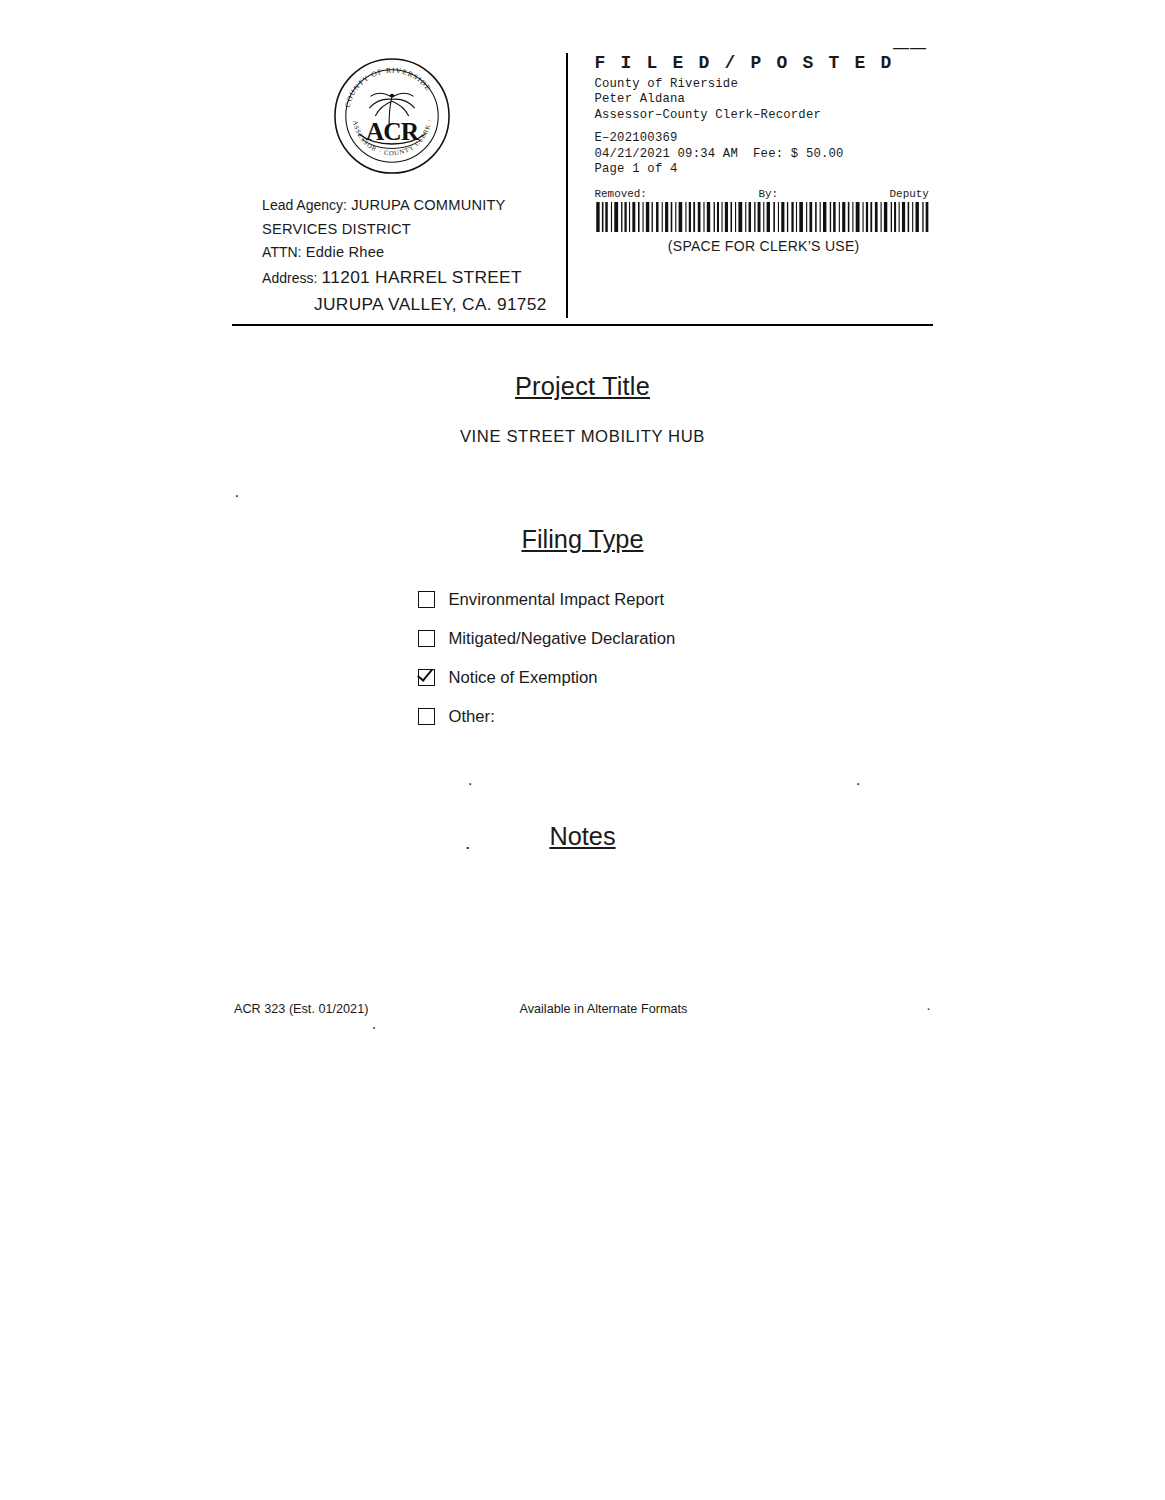COUNTY OF RIVERSIDE ASSESSOR · COUNTY CLERK · RECORDER ACR
Lead Agency: JURUPA COMMUNITY SERVICES DISTRICT
ATTN: Eddie Rhee
Address: 11201 HARREL STREET JURUPA VALLEY, CA. 91752
——
F I L E D / P O S T E D
County of Riverside
Peter Aldana
Assessor–County Clerk–Recorder
E–202100369
04/21/2021 09:34 AM Fee: $ 50.00
Page 1 of 4
Removed: By: Deputy
(SPACE FOR CLERK’S USE)
Project Title
VINE STREET MOBILITY HUB
Filing Type
Environmental Impact Report
Mitigated/Negative Declaration
Notice of Exemption
Other:
·Notes
· · ·
ACR 323 (Est. 01/2021)
Available in Alternate Formats
·
·